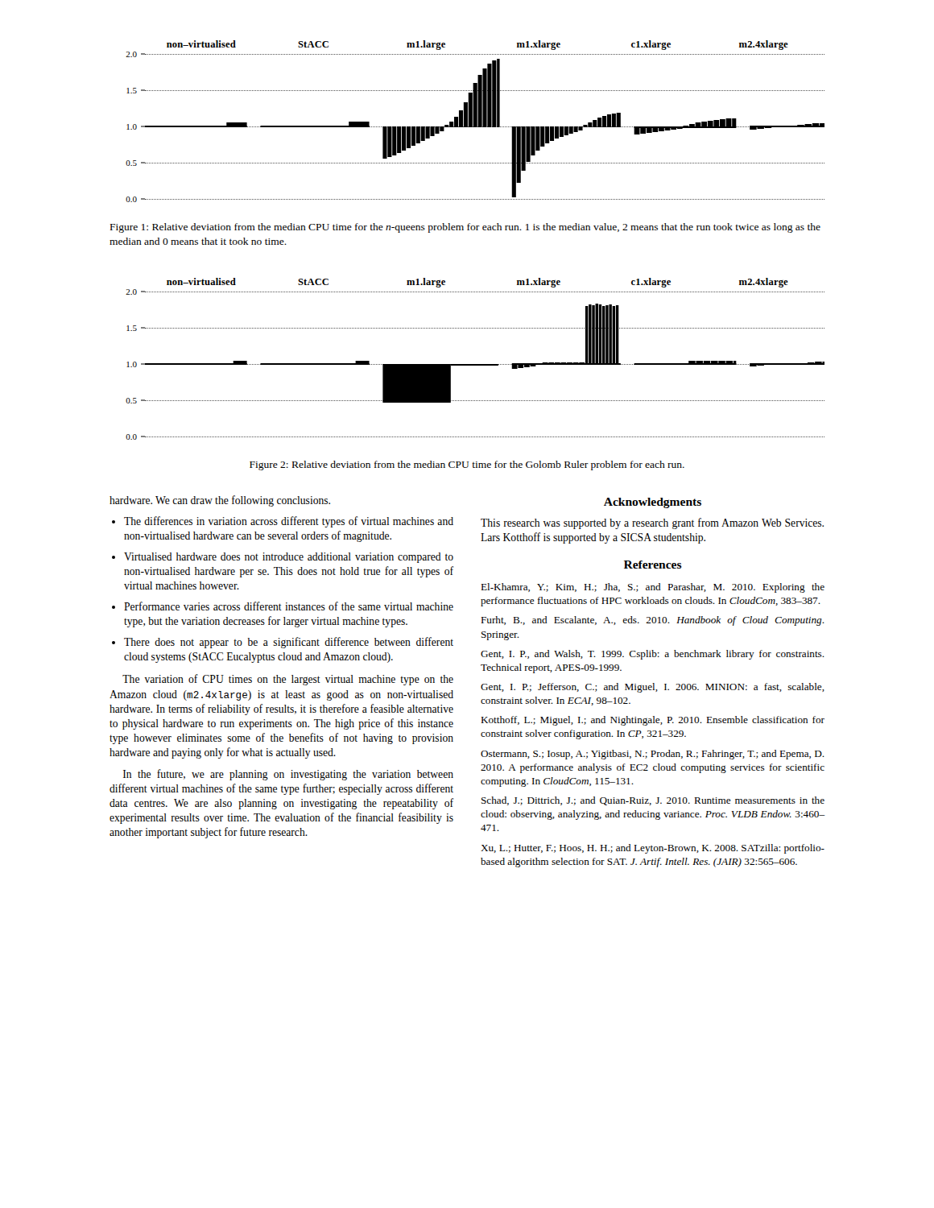non–virtualised StACC m1.large m1.xlarge c1.xlarge m2.4xlarge
2.0 1.5 1.0 0.5 0.0
Figure 1: Relative deviation from the median CPU time for the n-queens problem for each run. 1 is the median value, 2 means that the run took twice as long as the median and 0 means that it took no time.
non–virtualised StACC m1.large m1.xlarge c1.xlarge m2.4xlarge
2.0 1.5 1.0 0.5 0.0
Figure 2: Relative deviation from the median CPU time for the Golomb Ruler problem for each run.
hardware. We can draw the following conclusions.
The differences in variation across different types of virtual machines and non-virtualised hardware can be several orders of magnitude.
Virtualised hardware does not introduce additional variation compared to non-virtualised hardware per se. This does not hold true for all types of virtual machines however.
Performance varies across different instances of the same virtual machine type, but the variation decreases for larger virtual machine types.
There does not appear to be a significant difference between different cloud systems (StACC Eucalyptus cloud and Amazon cloud).
The variation of CPU times on the largest virtual machine type on the Amazon cloud (m2.4xlarge) is at least as good as on non-virtualised hardware. In terms of reliability of results, it is therefore a feasible alternative to physical hardware to run experiments on. The high price of this instance type however eliminates some of the benefits of not having to provision hardware and paying only for what is actually used.
In the future, we are planning on investigating the variation between different virtual machines of the same type further; especially across different data centres. We are also planning on investigating the repeatability of experimental results over time. The evaluation of the financial feasibility is another important subject for future research.
Acknowledgments
This research was supported by a research grant from Amazon Web Services. Lars Kotthoff is supported by a SICSA studentship.
References
El-Khamra, Y.; Kim, H.; Jha, S.; and Parashar, M. 2010. Exploring the performance fluctuations of HPC workloads on clouds. In CloudCom, 383–387.
Furht, B., and Escalante, A., eds. 2010. Handbook of Cloud Computing. Springer.
Gent, I. P., and Walsh, T. 1999. Csplib: a benchmark library for constraints. Technical report, APES-09-1999.
Gent, I. P.; Jefferson, C.; and Miguel, I. 2006. MINION: a fast, scalable, constraint solver. In ECAI, 98–102.
Kotthoff, L.; Miguel, I.; and Nightingale, P. 2010. Ensemble classification for constraint solver configuration. In CP, 321–329.
Ostermann, S.; Iosup, A.; Yigitbasi, N.; Prodan, R.; Fahringer, T.; and Epema, D. 2010. A performance analysis of EC2 cloud computing services for scientific computing. In CloudCom, 115–131.
Schad, J.; Dittrich, J.; and Quian-Ruiz, J. 2010. Runtime measurements in the cloud: observing, analyzing, and reducing variance. Proc. VLDB Endow. 3:460–471.
Xu, L.; Hutter, F.; Hoos, H. H.; and Leyton-Brown, K. 2008. SATzilla: portfolio-based algorithm selection for SAT. J. Artif. Intell. Res. (JAIR) 32:565–606.